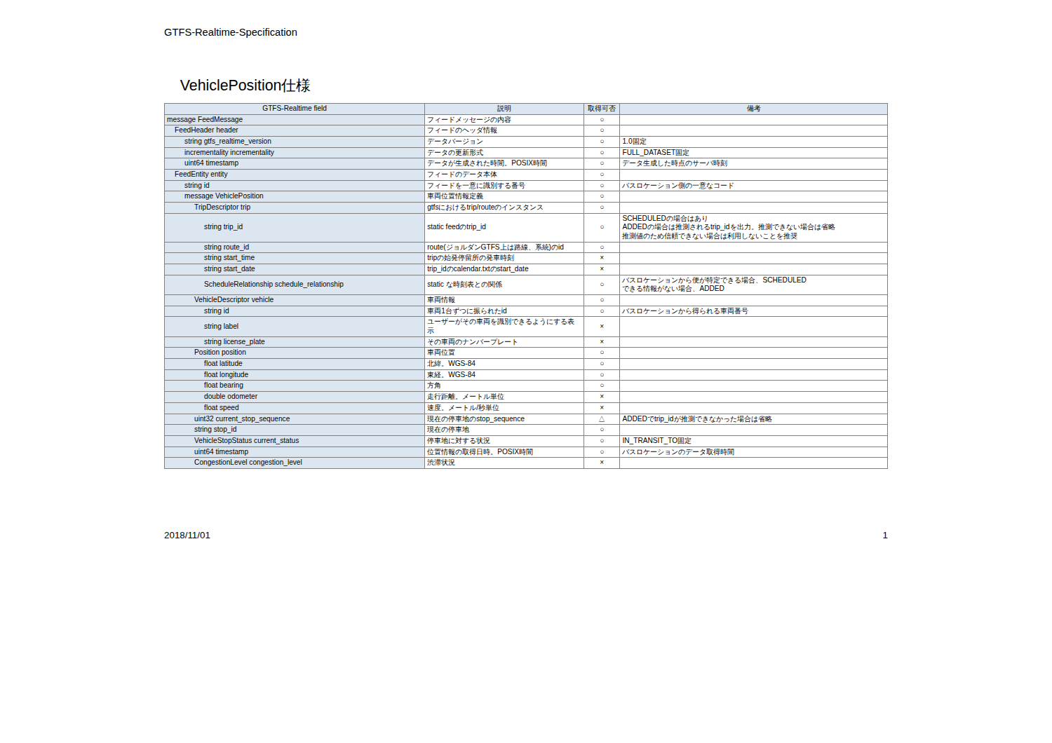GTFS-Realtime-Specification
VehiclePosition仕様
| GTFS-Realtime field | 説明 | 取得可否 | 備考 |
| --- | --- | --- | --- |
| message FeedMessage | フィードメッセージの内容 | ○ | |
| FeedHeader header | フィードのヘッダ情報 | ○ | |
| string gtfs_realtime_version | データバージョン | ○ | 1.0固定 |
| incrementality incrementality | データの更新形式 | ○ | FULL_DATASET固定 |
| uint64 timestamp | データが生成された時間。POSIX時間 | ○ | データ生成した時点のサーバ時刻 |
| FeedEntity entity | フィードのデータ本体 | ○ | |
| string id | フィードを一意に識別する番号 | ○ | バスロケーション側の一意なコード |
| message VehiclePosition | 車両位置情報定義 | ○ | |
| TripDescriptor trip | gtfsにおけるtrip/routeのインスタンス | ○ | |
| string trip_id | static feedのtrip_id | ○ | SCHEDULEDの場合はあり ADDEDの場合は推測されるtrip_idを出力。推測できない場合は省略 推測値のため信頼できない場合は利用しないことを推奨 |
| string route_id | route(ジョルダンGTFS上は路線、系統)のid | ○ | |
| string start_time | tripの始発停留所の発車時刻 | × | |
| string start_date | trip_idのcalendar.txtのstart_date | × | |
| ScheduleRelationship schedule_relationship | static な時刻表との関係 | ○ | バスロケーションから便が特定できる場合、SCHEDULED できる情報がない場合、ADDED |
| VehicleDescriptor vehicle | 車両情報 | ○ | |
| string id | 車両1台ずつに振られたid | ○ | バスロケーションから得られる車両番号 |
| string label | ユーザーがその車両を識別できるようにする表示 | × | |
| string license_plate | その車両のナンバープレート | × | |
| Position position | 車両位置 | ○ | |
| float latitude | 北緯。WGS-84 | ○ | |
| float longitude | 東経。WGS-84 | ○ | |
| float bearing | 方角 | ○ | |
| double odometer | 走行距離。メートル単位 | × | |
| float speed | 速度。メートル/秒単位 | × | |
| uint32 current_stop_sequence | 現在の停車地のstop_sequence | △ | ADDEDでtrip_idが推測できなかった場合は省略 |
| string stop_id | 現在の停車地 | ○ | |
| VehicleStopStatus current_status | 停車地に対する状況 | ○ | IN_TRANSIT_TO固定 |
| uint64 timestamp | 位置情報の取得日時。POSIX時間 | ○ | バスロケーションのデータ取得時間 |
| CongestionLevel congestion_level | 渋滞状況 | × | |
2018/11/01
1